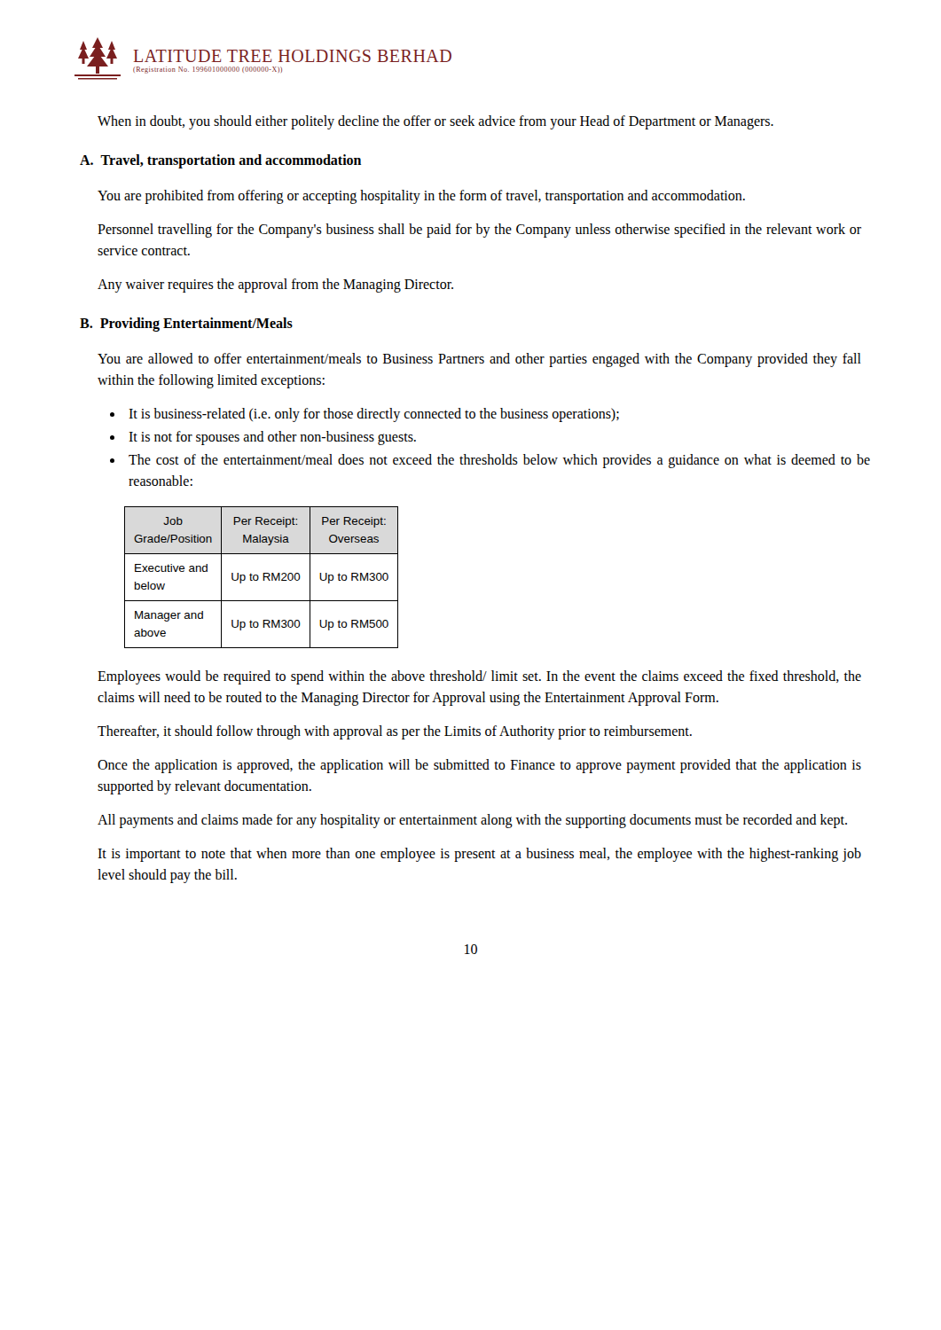LATITUDE TREE HOLDINGS BERHAD (Registration No. 199601000000 (000000-X))
When in doubt, you should either politely decline the offer or seek advice from your Head of Department or Managers.
A. Travel, transportation and accommodation
You are prohibited from offering or accepting hospitality in the form of travel, transportation and accommodation.
Personnel travelling for the Company's business shall be paid for by the Company unless otherwise specified in the relevant work or service contract.
Any waiver requires the approval from the Managing Director.
B. Providing Entertainment/Meals
You are allowed to offer entertainment/meals to Business Partners and other parties engaged with the Company provided they fall within the following limited exceptions:
It is business-related (i.e. only for those directly connected to the business operations);
It is not for spouses and other non-business guests.
The cost of the entertainment/meal does not exceed the thresholds below which provides a guidance on what is deemed to be reasonable:
| Job Grade/Position | Per Receipt: Malaysia | Per Receipt: Overseas |
| --- | --- | --- |
| Executive and below | Up to RM200 | Up to RM300 |
| Manager and above | Up to RM300 | Up to RM500 |
Employees would be required to spend within the above threshold/ limit set. In the event the claims exceed the fixed threshold, the claims will need to be routed to the Managing Director for Approval using the Entertainment Approval Form.
Thereafter, it should follow through with approval as per the Limits of Authority prior to reimbursement.
Once the application is approved, the application will be submitted to Finance to approve payment provided that the application is supported by relevant documentation.
All payments and claims made for any hospitality or entertainment along with the supporting documents must be recorded and kept.
It is important to note that when more than one employee is present at a business meal, the employee with the highest-ranking job level should pay the bill.
10